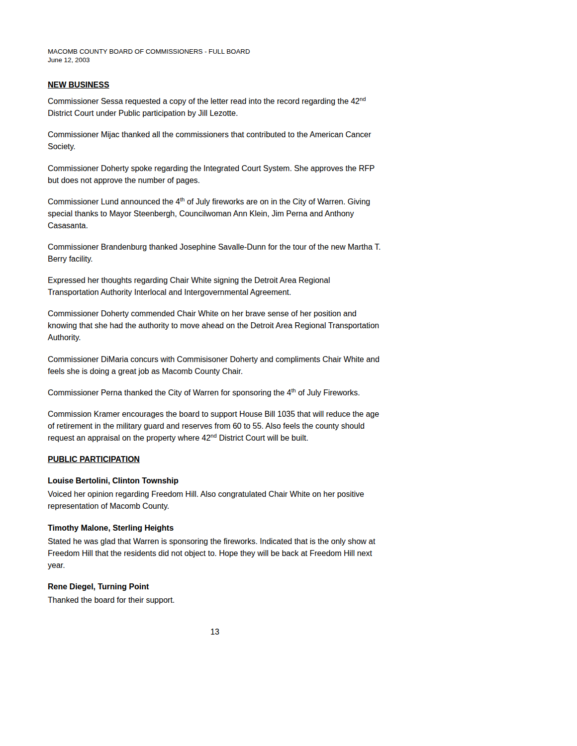MACOMB COUNTY BOARD OF COMMISSIONERS - FULL BOARD
June 12, 2003
NEW BUSINESS
Commissioner Sessa requested a copy of the letter read into the record regarding the 42nd District Court under Public participation by Jill Lezotte.
Commissioner Mijac thanked all the commissioners that contributed to the American Cancer Society.
Commissioner Doherty spoke regarding the Integrated Court System. She approves the RFP but does not approve the number of pages.
Commissioner Lund announced the 4th of July fireworks are on in the City of Warren. Giving special thanks to Mayor Steenbergh, Councilwoman Ann Klein, Jim Perna and Anthony Casasanta.
Commissioner Brandenburg thanked Josephine Savalle-Dunn for the tour of the new Martha T. Berry facility.
Expressed her thoughts regarding Chair White signing the Detroit Area Regional Transportation Authority Interlocal and Intergovernmental Agreement.
Commissioner Doherty commended Chair White on her brave sense of her position and knowing that she had the authority to move ahead on the Detroit Area Regional Transportation Authority.
Commissioner DiMaria concurs with Commisisoner Doherty and compliments Chair White and feels she is doing a great job as Macomb County Chair.
Commissioner Perna thanked the City of Warren for sponsoring the 4th of July Fireworks.
Commission Kramer encourages the board to support House Bill 1035 that will reduce the age of retirement in the military guard and reserves from 60 to 55. Also feels the county should request an appraisal on the property where 42nd District Court will be built.
PUBLIC PARTICIPATION
Louise Bertolini, Clinton Township
Voiced her opinion regarding Freedom Hill. Also congratulated Chair White on her positive representation of Macomb County.
Timothy Malone, Sterling Heights
Stated he was glad that Warren is sponsoring the fireworks. Indicated that is the only show at Freedom Hill that the residents did not object to. Hope they will be back at Freedom Hill next year.
Rene Diegel, Turning Point
Thanked the board for their support.
13